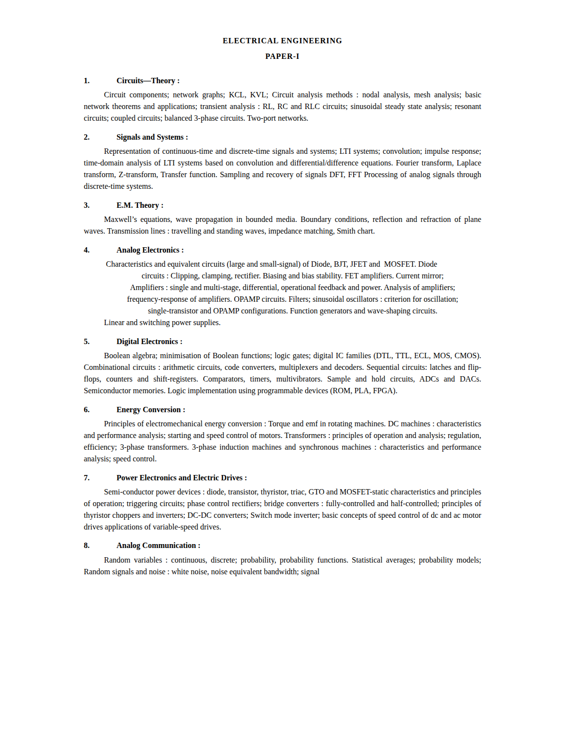Electrical Engineering
Paper-I
Circuits—Theory :
Circuit components; network graphs; KCL, KVL; Circuit analysis methods : nodal analysis, mesh analysis; basic network theorems and applications; transient analysis : RL, RC and RLC circuits; sinusoidal steady state analysis; resonant circuits; coupled circuits; balanced 3-phase circuits. Two-port networks.
Signals and Systems :
Representation of continuous-time and discrete-time signals and systems; LTI systems; convolution; impulse response; time-domain analysis of LTI systems based on convolution and differential/difference equations. Fourier transform, Laplace transform, Z-transform, Transfer function. Sampling and recovery of signals DFT, FFT Processing of analog signals through discrete-time systems.
E.M. Theory :
Maxwell’s equations, wave propagation in bounded media. Boundary conditions, reflection and refraction of plane waves. Transmission lines : travelling and standing waves, impedance matching, Smith chart.
Analog Electronics :
Characteristics and equivalent circuits (large and small-signal) of Diode, BJT, JFET and MOSFET. Diode
circuits : Clipping, clamping, rectifier. Biasing and bias stability. FET amplifiers. Current mirror;
Amplifiers : single and multi-stage, differential, operational feedback and power. Analysis of amplifiers;
frequency-response of amplifiers. OPAMP circuits. Filters; sinusoidal oscillators : criterion for oscillation;
single-transistor and OPAMP configurations. Function generators and wave-shaping circuits.
Linear and switching power supplies.
Digital Electronics :
Boolean algebra; minimisation of Boolean functions; logic gates; digital IC families (DTL, TTL, ECL, MOS, CMOS). Combinational circuits : arithmetic circuits, code converters, multiplexers and decoders. Sequential circuits: latches and flip-flops, counters and shift-registers. Comparators, timers, multivibrators. Sample and hold circuits, ADCs and DACs. Semiconductor memories. Logic implementation using programmable devices (ROM, PLA, FPGA).
Energy Conversion :
Principles of electromechanical energy conversion : Torque and emf in rotating machines. DC machines : characteristics and performance analysis; starting and speed control of motors. Transformers : principles of operation and analysis; regulation, efficiency; 3-phase transformers. 3-phase induction machines and synchronous machines : characteristics and performance analysis; speed control.
Power Electronics and Electric Drives :
Semi-conductor power devices : diode, transistor, thyristor, triac, GTO and MOSFET-static characteristics and principles of operation; triggering circuits; phase control rectifiers; bridge converters : fully-controlled and half-controlled; principles of thyristor choppers and inverters; DC-DC converters; Switch mode inverter; basic concepts of speed control of dc and ac motor drives applications of variable-speed drives.
Analog Communication :
Random variables : continuous, discrete; probability, probability functions. Statistical averages; probability models; Random signals and noise : white noise, noise equivalent bandwidth; signal